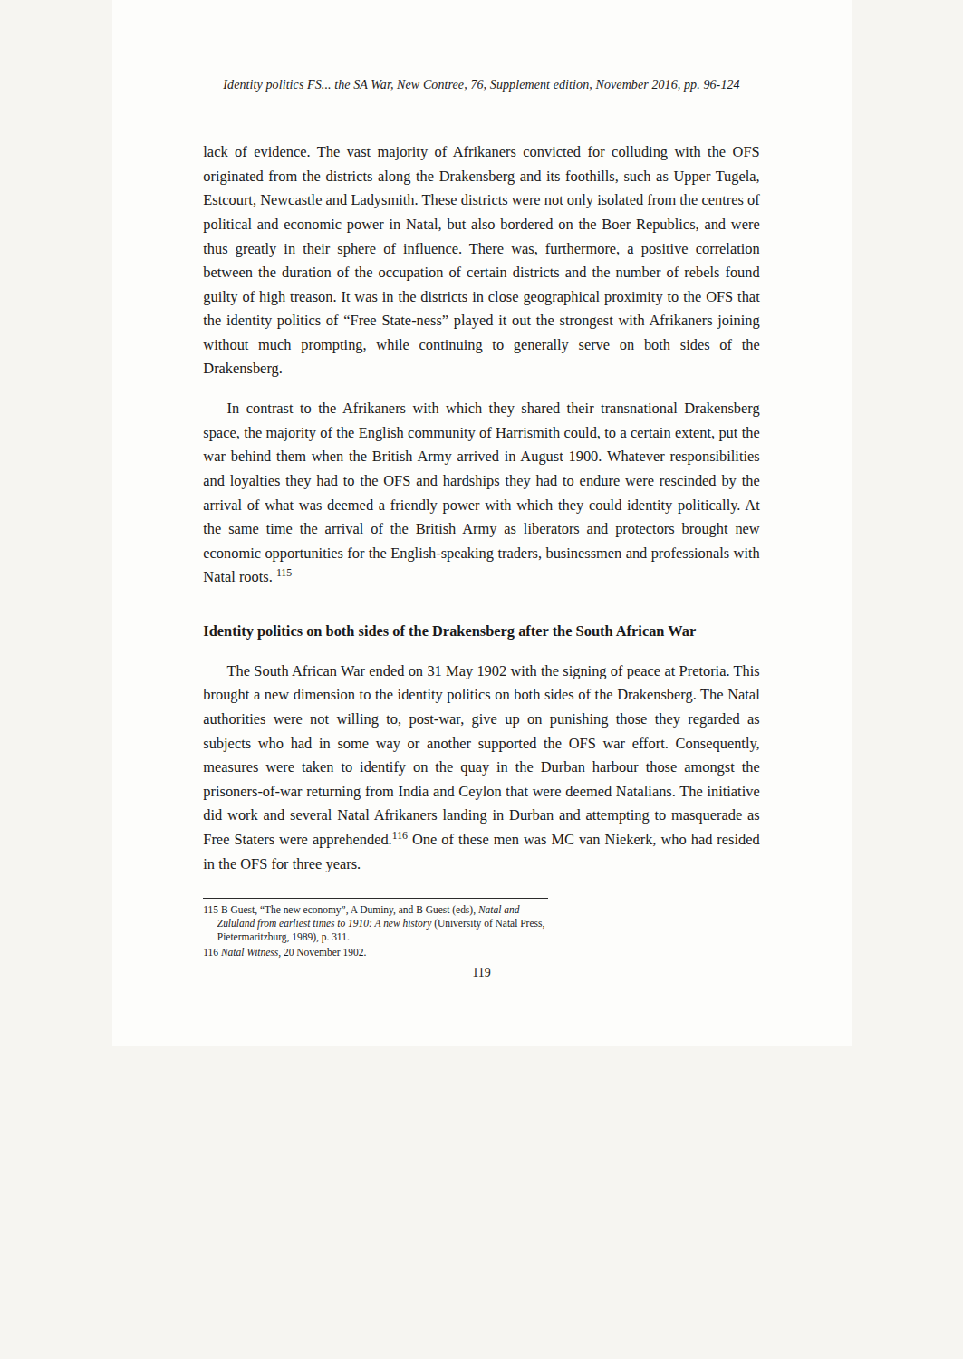Identity politics FS... the SA War, New Contree, 76, Supplement edition, November 2016, pp. 96-124
lack of evidence. The vast majority of Afrikaners convicted for colluding with the OFS originated from the districts along the Drakensberg and its foothills, such as Upper Tugela, Estcourt, Newcastle and Ladysmith. These districts were not only isolated from the centres of political and economic power in Natal, but also bordered on the Boer Republics, and were thus greatly in their sphere of influence. There was, furthermore, a positive correlation between the duration of the occupation of certain districts and the number of rebels found guilty of high treason. It was in the districts in close geographical proximity to the OFS that the identity politics of “Free State-ness” played it out the strongest with Afrikaners joining without much prompting, while continuing to generally serve on both sides of the Drakensberg.
In contrast to the Afrikaners with which they shared their transnational Drakensberg space, the majority of the English community of Harrismith could, to a certain extent, put the war behind them when the British Army arrived in August 1900. Whatever responsibilities and loyalties they had to the OFS and hardships they had to endure were rescinded by the arrival of what was deemed a friendly power with which they could identity politically. At the same time the arrival of the British Army as liberators and protectors brought new economic opportunities for the English-speaking traders, businessmen and professionals with Natal roots. 115
Identity politics on both sides of the Drakensberg after the South African War
The South African War ended on 31 May 1902 with the signing of peace at Pretoria. This brought a new dimension to the identity politics on both sides of the Drakensberg. The Natal authorities were not willing to, post-war, give up on punishing those they regarded as subjects who had in some way or another supported the OFS war effort. Consequently, measures were taken to identify on the quay in the Durban harbour those amongst the prisoners-of-war returning from India and Ceylon that were deemed Natalians. The initiative did work and several Natal Afrikaners landing in Durban and attempting to masquerade as Free Staters were apprehended.116 One of these men was MC van Niekerk, who had resided in the OFS for three years.
115 B Guest, “The new economy”, A Duminy, and B Guest (eds), Natal and Zululand from earliest times to 1910: A new history (University of Natal Press, Pietermaritzburg, 1989), p. 311.
116 Natal Witness, 20 November 1902.
119